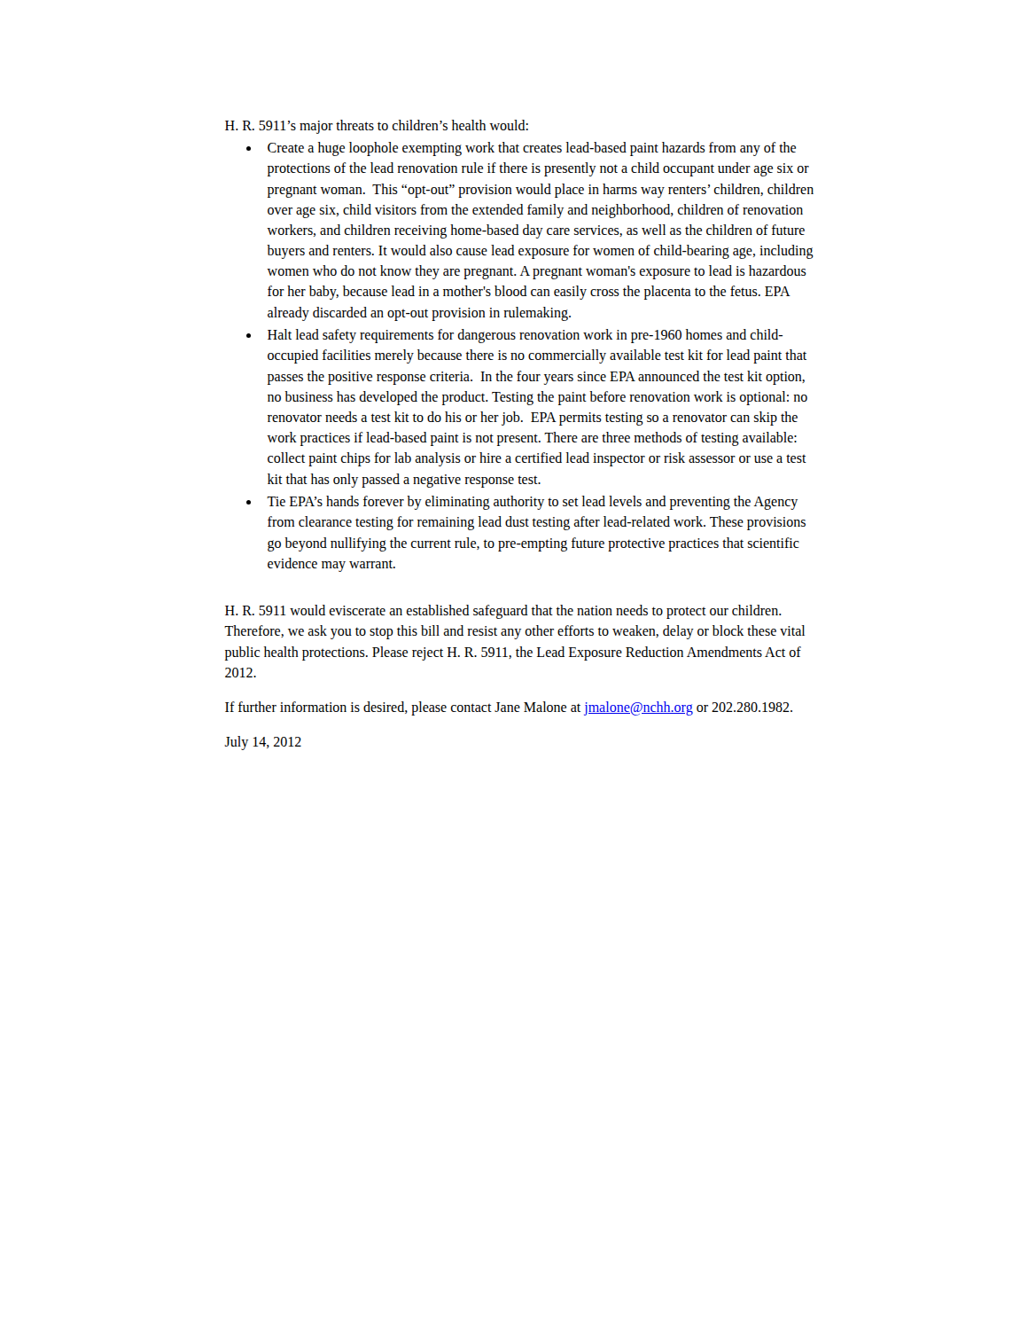H. R. 5911’s major threats to children’s health would:
Create a huge loophole exempting work that creates lead-based paint hazards from any of the protections of the lead renovation rule if there is presently not a child occupant under age six or pregnant woman. This “opt-out” provision would place in harms way renters’ children, children over age six, child visitors from the extended family and neighborhood, children of renovation workers, and children receiving home-based day care services, as well as the children of future buyers and renters. It would also cause lead exposure for women of child-bearing age, including women who do not know they are pregnant. A pregnant woman's exposure to lead is hazardous for her baby, because lead in a mother's blood can easily cross the placenta to the fetus. EPA already discarded an opt-out provision in rulemaking.
Halt lead safety requirements for dangerous renovation work in pre-1960 homes and child-occupied facilities merely because there is no commercially available test kit for lead paint that passes the positive response criteria. In the four years since EPA announced the test kit option, no business has developed the product. Testing the paint before renovation work is optional: no renovator needs a test kit to do his or her job. EPA permits testing so a renovator can skip the work practices if lead-based paint is not present. There are three methods of testing available: collect paint chips for lab analysis or hire a certified lead inspector or risk assessor or use a test kit that has only passed a negative response test.
Tie EPA’s hands forever by eliminating authority to set lead levels and preventing the Agency from clearance testing for remaining lead dust testing after lead-related work. These provisions go beyond nullifying the current rule, to pre-empting future protective practices that scientific evidence may warrant.
H. R. 5911 would eviscerate an established safeguard that the nation needs to protect our children. Therefore, we ask you to stop this bill and resist any other efforts to weaken, delay or block these vital public health protections. Please reject H. R. 5911, the Lead Exposure Reduction Amendments Act of 2012.
If further information is desired, please contact Jane Malone at jmalone@nchh.org or 202.280.1982.
July 14, 2012